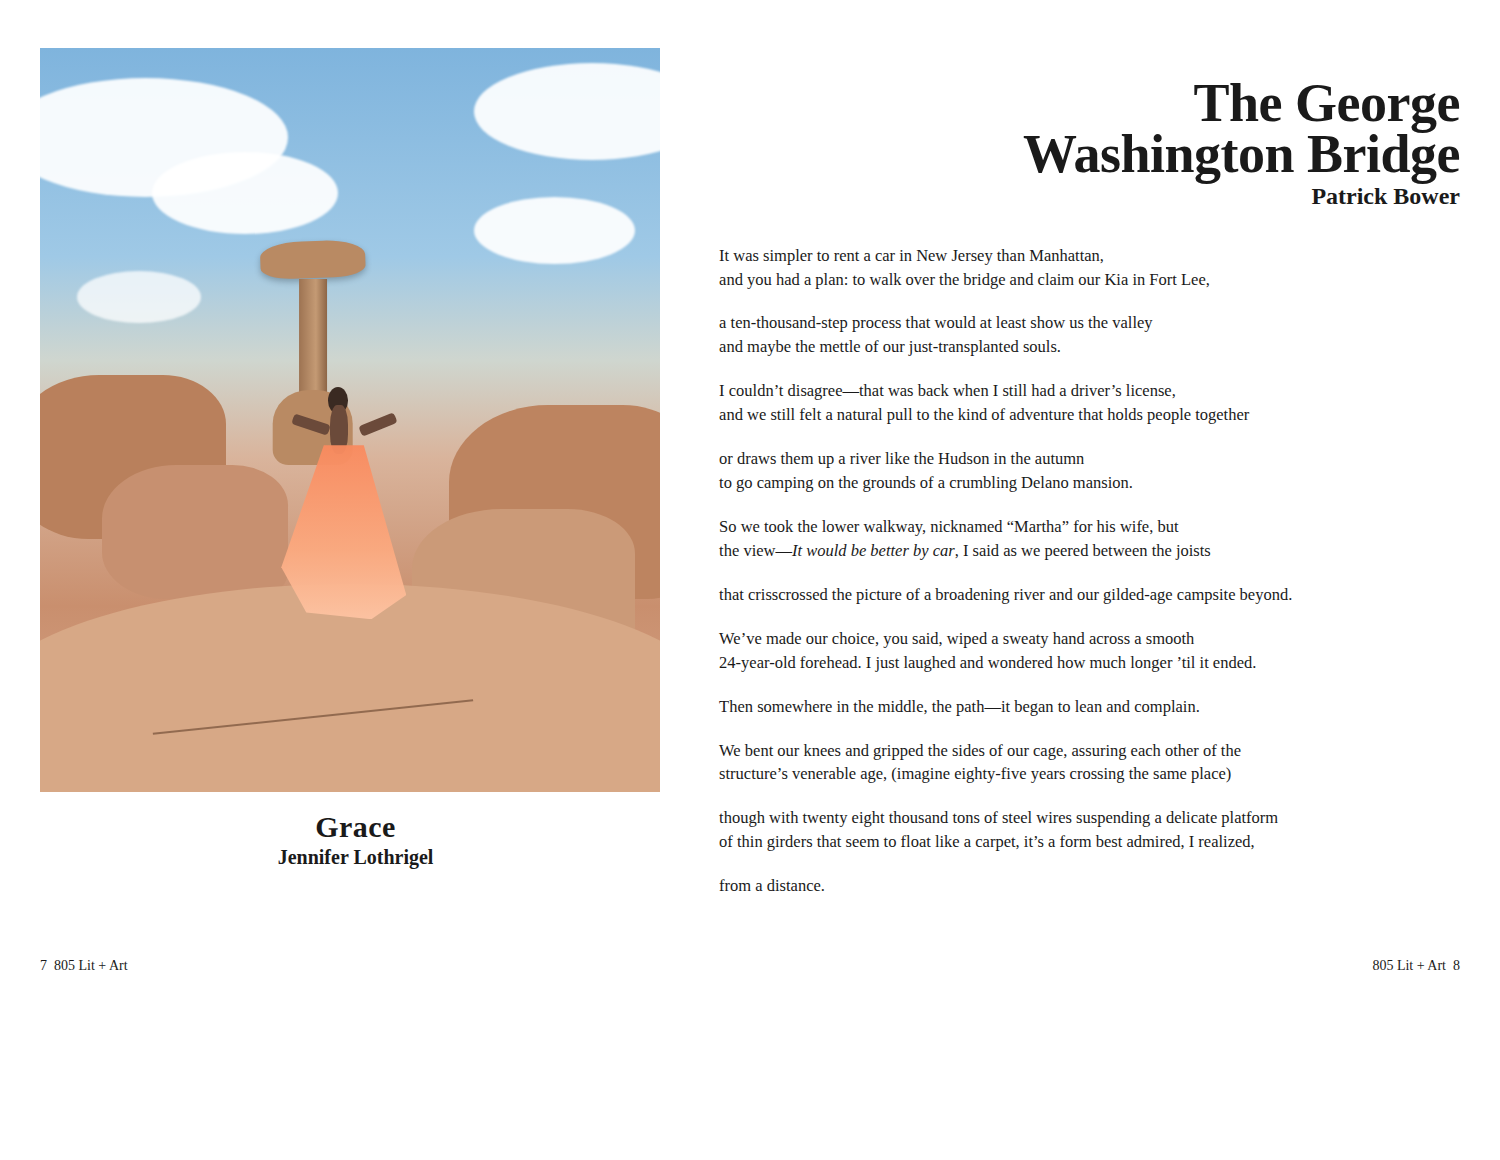Grace
Jennifer Lothrigel
The George
Washington Bridge
Patrick Bower
It was simpler to rent a car in New Jersey than Manhattan,
and you had a plan: to walk over the bridge and claim our Kia in Fort Lee,
a ten-thousand-step process that would at least show us the valley
and maybe the mettle of our just-transplanted souls.
I couldn’t disagree—that was back when I still had a driver’s license,
and we still felt a natural pull to the kind of adventure that holds people together
or draws them up a river like the Hudson in the autumn
to go camping on the grounds of a crumbling Delano mansion.
So we took the lower walkway, nicknamed “Martha” for his wife, but
the view—It would be better by car, I said as we peered between the joists
that crisscrossed the picture of a broadening river and our gilded-age campsite beyond.
We’ve made our choice, you said, wiped a sweaty hand across a smooth
24-year-old forehead. I just laughed and wondered how much longer ’til it ended.
Then somewhere in the middle, the path—it began to lean and complain.
We bent our knees and gripped the sides of our cage, assuring each other of the
structure’s venerable age, (imagine eighty-five years crossing the same place)
though with twenty eight thousand tons of steel wires suspending a delicate platform
of thin girders that seem to float like a carpet, it’s a form best admired, I realized,
from a distance.
7 805 Lit + Art 805 Lit + Art 8